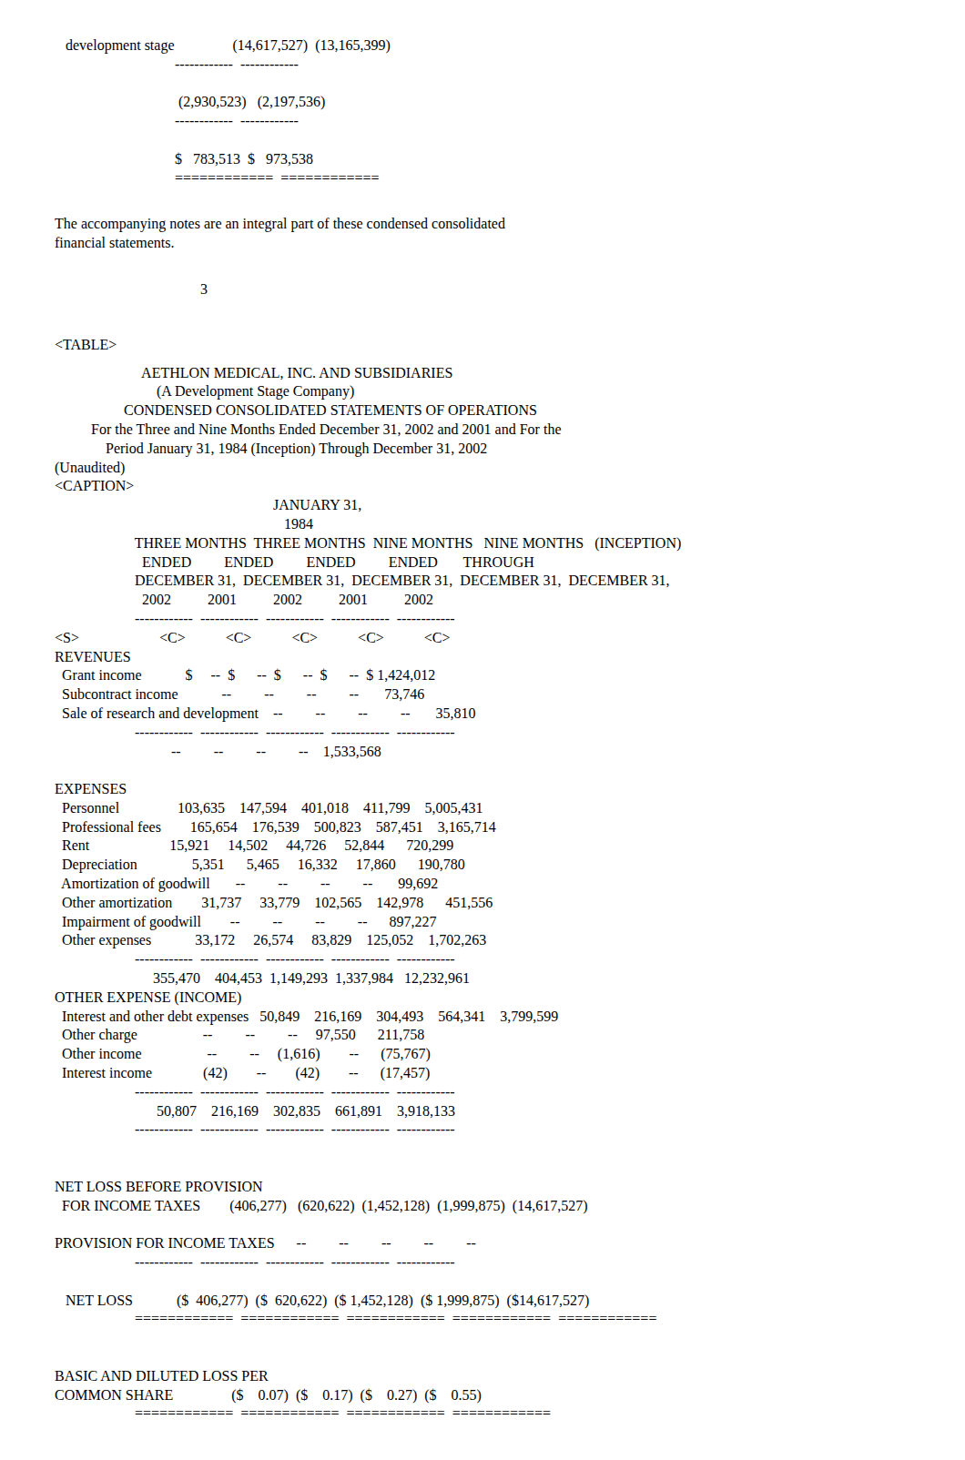development stage                (14,617,527)  (13,165,399)
                                 ------------  ------------

                                  (2,930,523)   (2,197,536)
                                 ------------  ------------

                                 $   783,513  $   973,538
                                 ============  ============
The accompanying notes are an integral part of these condensed consolidated
financial statements.
3
<TABLE>
                        AETHLON MEDICAL, INC. AND SUBSIDIARIES
                            (A Development Stage Company)
                   CONDENSED CONSOLIDATED STATEMENTS OF OPERATIONS
          For the Three and Nine Months Ended December 31, 2002 and 2001 and For the
              Period January 31, 1984 (Inception) Through December 31, 2002
(Unaudited)
<CAPTION>
                                                            JANUARY 31,
                                                               1984
                      THREE MONTHS  THREE MONTHS  NINE MONTHS   NINE MONTHS   (INCEPTION)
                        ENDED         ENDED         ENDED         ENDED       THROUGH
                      DECEMBER 31,  DECEMBER 31,  DECEMBER 31,  DECEMBER 31,  DECEMBER 31,
                        2002          2001          2002          2001          2002
                      ------------  ------------  ------------  ------------  ------------
<S>                      <C>           <C>           <C>           <C>           <C>
REVENUES
  Grant income            $     --  $      --  $      --  $      --  $ 1,424,012
  Subcontract income            --         --         --         --       73,746
  Sale of research and development    --         --         --         --       35,810
                      ------------  ------------  ------------  ------------  ------------
                                --         --         --         --    1,533,568

EXPENSES
  Personnel                103,635    147,594    401,018    411,799    5,005,431
  Professional fees        165,654    176,539    500,823    587,451    3,165,714
  Rent                      15,921     14,502     44,726     52,844      720,299
  Depreciation               5,351      5,465     16,332     17,860      190,780
  Amortization of goodwill       --         --         --         --       99,692
  Other amortization        31,737     33,779    102,565    142,978      451,556
  Impairment of goodwill        --         --         --         --      897,227
  Other expenses            33,172     26,574     83,829    125,052    1,702,263
                      ------------  ------------  ------------  ------------  ------------
                           355,470    404,453  1,149,293  1,337,984   12,232,961
OTHER EXPENSE (INCOME)
  Interest and other debt expenses   50,849    216,169    304,493    564,341    3,799,599
  Other charge                  --         --         --     97,550      211,758
  Other income                  --         --     (1,616)        --      (75,767)
  Interest income              (42)        --        (42)        --      (17,457)
                      ------------  ------------  ------------  ------------  ------------
                            50,807    216,169    302,835    661,891    3,918,133
                      ------------  ------------  ------------  ------------  ------------


NET LOSS BEFORE PROVISION
  FOR INCOME TAXES        (406,277)   (620,622)  (1,452,128)  (1,999,875)  (14,617,527)

PROVISION FOR INCOME TAXES      --         --         --         --         --
                      ------------  ------------  ------------  ------------  ------------

   NET LOSS            ($  406,277)  ($  620,622)  ($ 1,452,128)  ($ 1,999,875)  ($14,617,527)
                      ============  ============  ============  ============  ============


BASIC AND DILUTED LOSS PER
COMMON SHARE                ($    0.07)  ($    0.17)  ($    0.27)  ($    0.55)
                      ============  ============  ============  ============